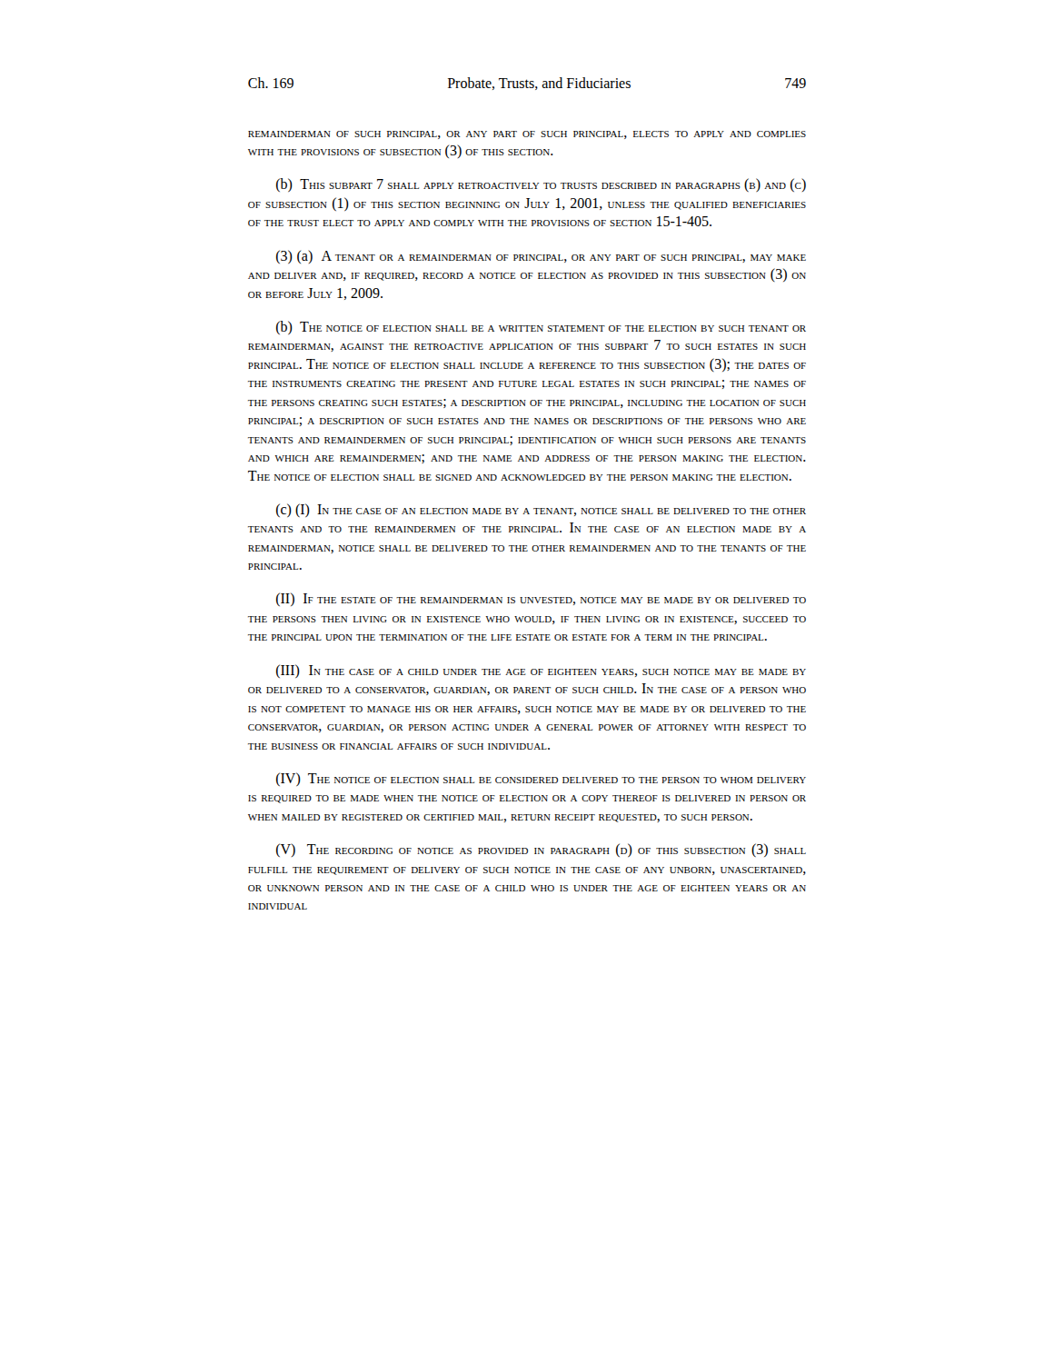Ch. 169 Probate, Trusts, and Fiduciaries 749
remainderman of such principal, or any part of such principal, elects to apply and complies with the provisions of subsection (3) of this section.
(b) This subpart 7 shall apply retroactively to trusts described in paragraphs (b) and (c) of subsection (1) of this section beginning on July 1, 2001, unless the qualified beneficiaries of the trust elect to apply and comply with the provisions of section 15-1-405.
(3) (a) A tenant or a remainderman of principal, or any part of such principal, may make and deliver and, if required, record a notice of election as provided in this subsection (3) on or before July 1, 2009.
(b) The notice of election shall be a written statement of the election by such tenant or remainderman, against the retroactive application of this subpart 7 to such estates in such principal. The notice of election shall include a reference to this subsection (3); the dates of the instruments creating the present and future legal estates in such principal; the names of the persons creating such estates; a description of the principal, including the location of such principal; a description of such estates and the names or descriptions of the persons who are tenants and remaindermen of such principal; identification of which such persons are tenants and which are remaindermen; and the name and address of the person making the election. The notice of election shall be signed and acknowledged by the person making the election.
(c) (I) In the case of an election made by a tenant, notice shall be delivered to the other tenants and to the remaindermen of the principal. In the case of an election made by a remainderman, notice shall be delivered to the other remaindermen and to the tenants of the principal.
(II) If the estate of the remainderman is unvested, notice may be made by or delivered to the persons then living or in existence who would, if then living or in existence, succeed to the principal upon the termination of the life estate or estate for a term in the principal.
(III) In the case of a child under the age of eighteen years, such notice may be made by or delivered to a conservator, guardian, or parent of such child. In the case of a person who is not competent to manage his or her affairs, such notice may be made by or delivered to the conservator, guardian, or person acting under a general power of attorney with respect to the business or financial affairs of such individual.
(IV) The notice of election shall be considered delivered to the person to whom delivery is required to be made when the notice of election or a copy thereof is delivered in person or when mailed by registered or certified mail, return receipt requested, to such person.
(V) The recording of notice as provided in paragraph (d) of this subsection (3) shall fulfill the requirement of delivery of such notice in the case of any unborn, unascertained, or unknown person and in the case of a child who is under the age of eighteen years or an individual